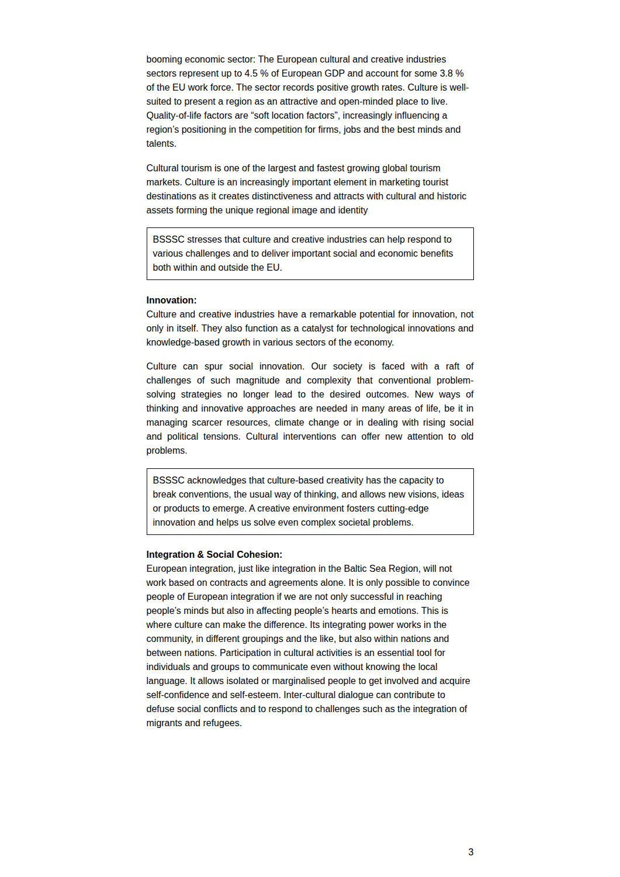booming economic sector: The European cultural and creative industries sectors represent up to 4.5 % of European GDP and account for some 3.8 % of the EU work force. The sector records positive growth rates. Culture is well-suited to present a region as an attractive and open-minded place to live. Quality-of-life factors are “soft location factors”, increasingly influencing a region’s positioning in the competition for firms, jobs and the best minds and talents.
Cultural tourism is one of the largest and fastest growing global tourism markets. Culture is an increasingly important element in marketing tourist destinations as it creates distinctiveness and attracts with cultural and historic assets forming the unique regional image and identity
BSSSC stresses that culture and creative industries can help respond to various challenges and to deliver important social and economic benefits both within and outside the EU.
Innovation:
Culture and creative industries have a remarkable potential for innovation, not only in itself. They also function as a catalyst for technological innovations and knowledge-based growth in various sectors of the economy.
Culture can spur social innovation. Our society is faced with a raft of challenges of such magnitude and complexity that conventional problem-solving strategies no longer lead to the desired outcomes. New ways of thinking and innovative approaches are needed in many areas of life, be it in managing scarcer resources, climate change or in dealing with rising social and political tensions. Cultural interventions can offer new attention to old problems.
BSSSC acknowledges that culture-based creativity has the capacity to break conventions, the usual way of thinking, and allows new visions, ideas or products to emerge. A creative environment fosters cutting-edge innovation and helps us solve even complex societal problems.
Integration & Social Cohesion:
European integration, just like integration in the Baltic Sea Region, will not work based on contracts and agreements alone. It is only possible to convince people of European integration if we are not only successful in reaching people’s minds but also in affecting people’s hearts and emotions. This is where culture can make the difference. Its integrating power works in the community, in different groupings and the like, but also within nations and between nations. Participation in cultural activities is an essential tool for individuals and groups to communicate even without knowing the local language. It allows isolated or marginalised people to get involved and acquire self-confidence and self-esteem. Inter-cultural dialogue can contribute to defuse social conflicts and to respond to challenges such as the integration of migrants and refugees.
3